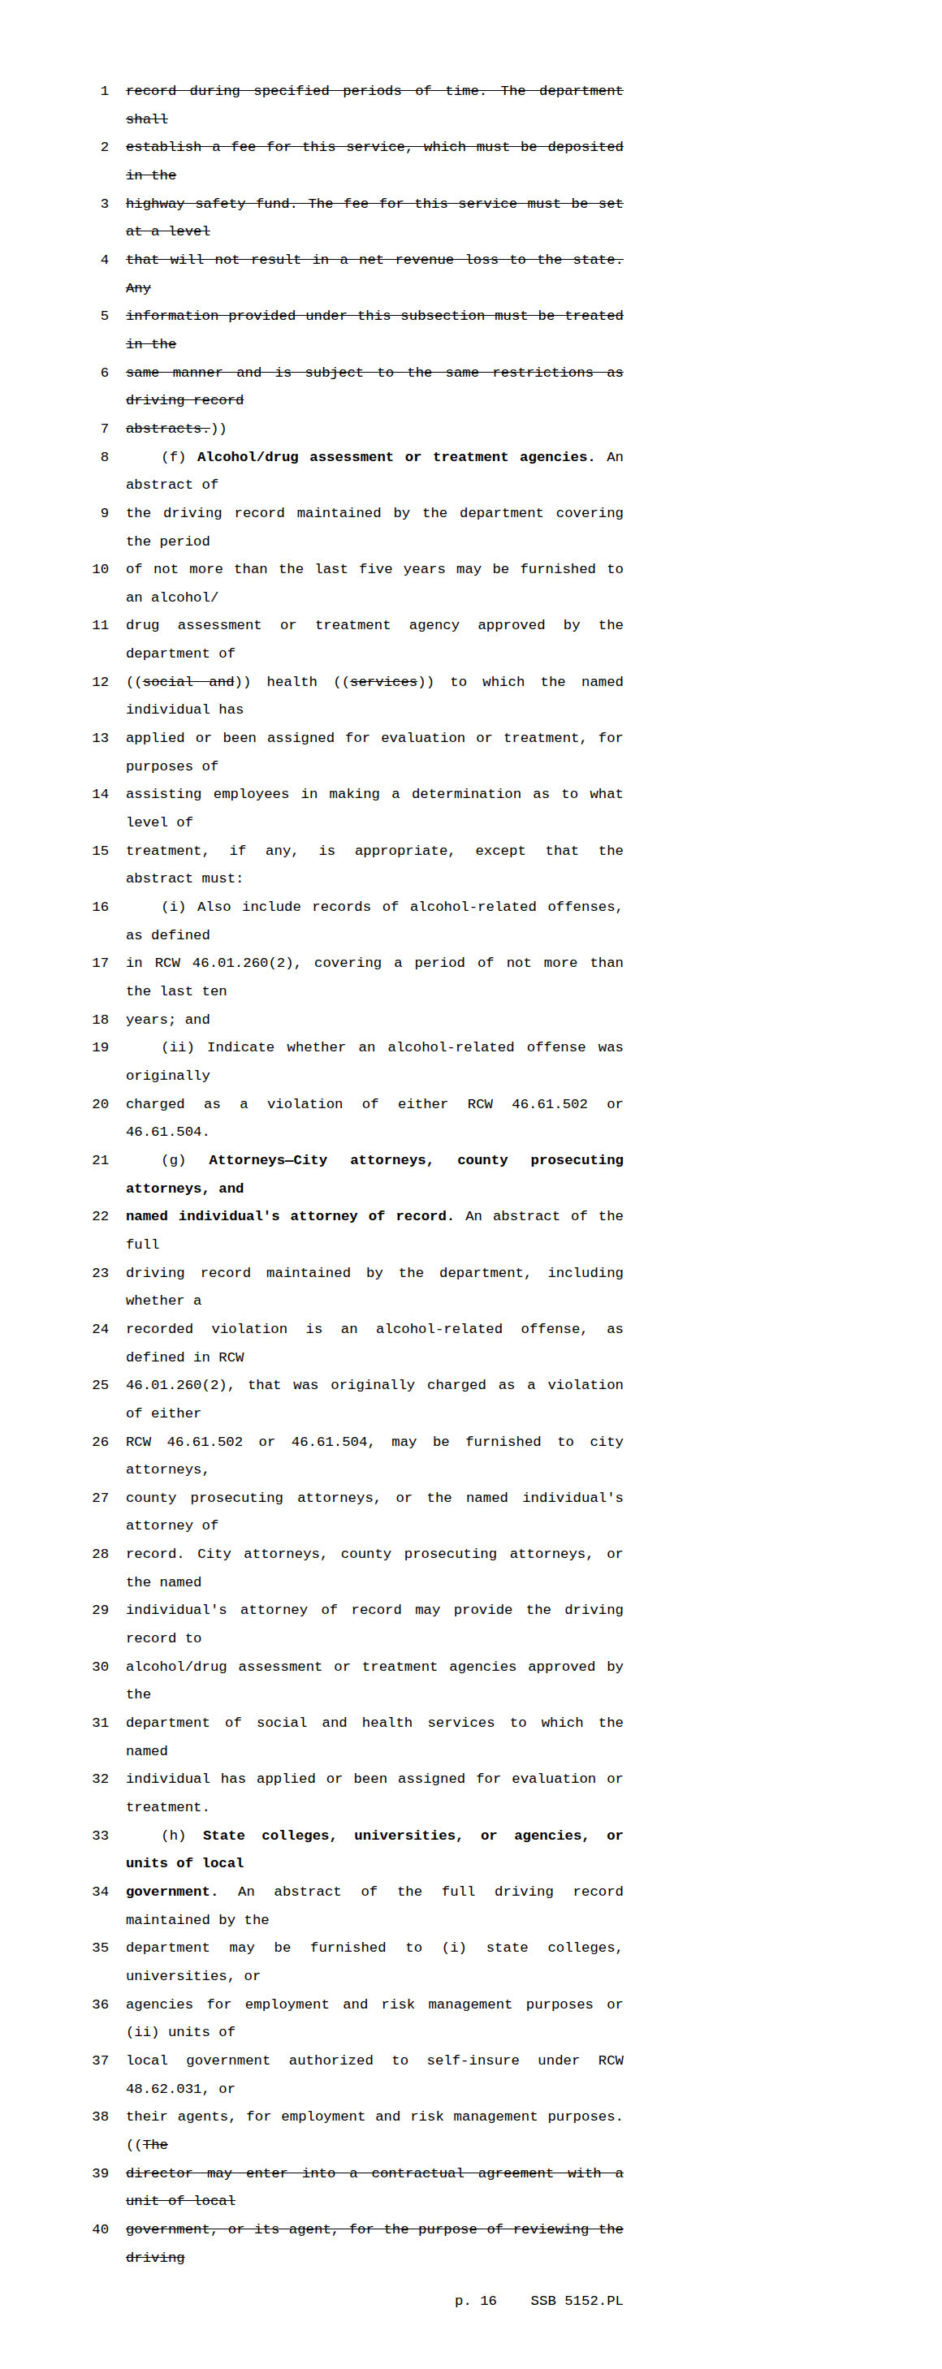1 record during specified periods of time. The department shall
2 establish a fee for this service, which must be deposited in the
3 highway safety fund. The fee for this service must be set at a level
4 that will not result in a net revenue loss to the state. Any
5 information provided under this subsection must be treated in the
6 same manner and is subject to the same restrictions as driving record
7 abstracts.))
8(f) Alcohol/drug assessment or treatment agencies. An abstract of
9 the driving record maintained by the department covering the period
10 of not more than the last five years may be furnished to an alcohol/
11 drug assessment or treatment agency approved by the department of
12((social and)) health ((services)) to which the named individual has
13 applied or been assigned for evaluation or treatment, for purposes of
14 assisting employees in making a determination as to what level of
15 treatment, if any, is appropriate, except that the abstract must:
16(i) Also include records of alcohol-related offenses, as defined
17 in RCW 46.01.260(2), covering a period of not more than the last ten
18 years; and
19(ii) Indicate whether an alcohol-related offense was originally
20 charged as a violation of either RCW 46.61.502 or 46.61.504.
21(g) Attorneys—City attorneys, county prosecuting attorneys, and
22 named individual's attorney of record. An abstract of the full
23 driving record maintained by the department, including whether a
24 recorded violation is an alcohol-related offense, as defined in RCW
2546.01.260(2), that was originally charged as a violation of either
26 RCW 46.61.502 or 46.61.504, may be furnished to city attorneys,
27 county prosecuting attorneys, or the named individual's attorney of
28 record. City attorneys, county prosecuting attorneys, or the named
29 individual's attorney of record may provide the driving record to
30 alcohol/drug assessment or treatment agencies approved by the
31 department of social and health services to which the named
32 individual has applied or been assigned for evaluation or treatment.
33(h) State colleges, universities, or agencies, or units of local
34 government. An abstract of the full driving record maintained by the
35 department may be furnished to (i) state colleges, universities, or
36 agencies for employment and risk management purposes or (ii) units of
37 local government authorized to self-insure under RCW 48.62.031, or
38 their agents, for employment and risk management purposes. ((The
39 director may enter into a contractual agreement with a unit of local
40 government, or its agent, for the purpose of reviewing the driving
p. 16 SSB 5152.PL